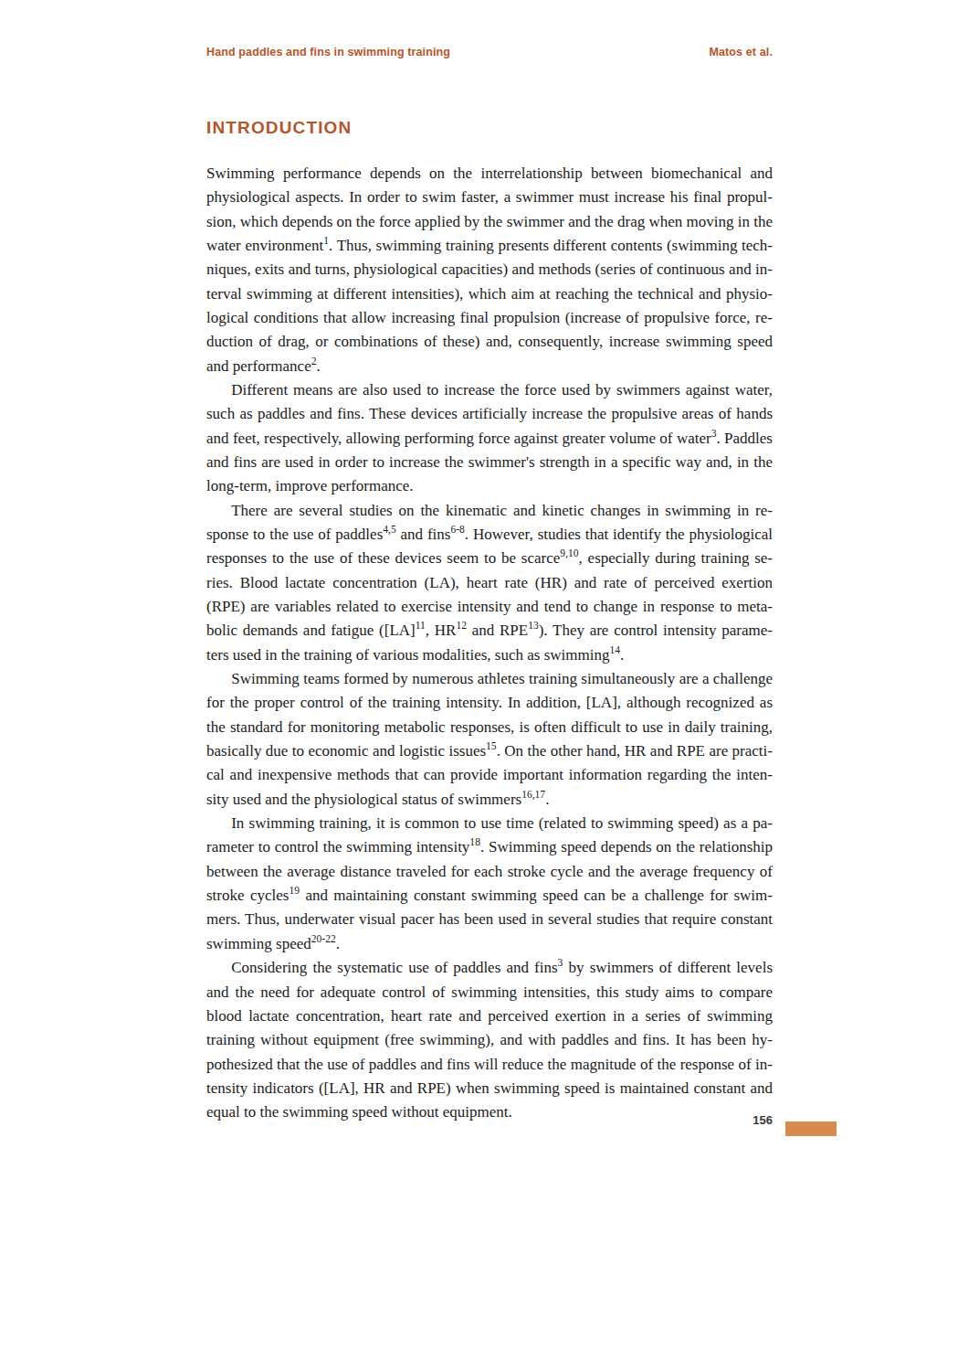Hand paddles and fins in swimming training Matos et al.
Introduction
Swimming performance depends on the interrelationship between biomechanical and physiological aspects. In order to swim faster, a swimmer must increase his final propulsion, which depends on the force applied by the swimmer and the drag when moving in the water environment1. Thus, swimming training presents different contents (swimming techniques, exits and turns, physiological capacities) and methods (series of continuous and interval swimming at different intensities), which aim at reaching the technical and physiological conditions that allow increasing final propulsion (increase of propulsive force, reduction of drag, or combinations of these) and, consequently, increase swimming speed and performance2.
Different means are also used to increase the force used by swimmers against water, such as paddles and fins. These devices artificially increase the propulsive areas of hands and feet, respectively, allowing performing force against greater volume of water3. Paddles and fins are used in order to increase the swimmer's strength in a specific way and, in the long-term, improve performance.
There are several studies on the kinematic and kinetic changes in swimming in response to the use of paddles4,5 and fins6-8. However, studies that identify the physiological responses to the use of these devices seem to be scarce9,10, especially during training series. Blood lactate concentration (LA), heart rate (HR) and rate of perceived exertion (RPE) are variables related to exercise intensity and tend to change in response to metabolic demands and fatigue ([LA]11, HR12 and RPE13). They are control intensity parameters used in the training of various modalities, such as swimming14.
Swimming teams formed by numerous athletes training simultaneously are a challenge for the proper control of the training intensity. In addition, [LA], although recognized as the standard for monitoring metabolic responses, is often difficult to use in daily training, basically due to economic and logistic issues15. On the other hand, HR and RPE are practical and inexpensive methods that can provide important information regarding the intensity used and the physiological status of swimmers16,17.
In swimming training, it is common to use time (related to swimming speed) as a parameter to control the swimming intensity18. Swimming speed depends on the relationship between the average distance traveled for each stroke cycle and the average frequency of stroke cycles19 and maintaining constant swimming speed can be a challenge for swimmers. Thus, underwater visual pacer has been used in several studies that require constant swimming speed20-22.
Considering the systematic use of paddles and fins3 by swimmers of different levels and the need for adequate control of swimming intensities, this study aims to compare blood lactate concentration, heart rate and perceived exertion in a series of swimming training without equipment (free swimming), and with paddles and fins. It has been hypothesized that the use of paddles and fins will reduce the magnitude of the response of intensity indicators ([LA], HR and RPE) when swimming speed is maintained constant and equal to the swimming speed without equipment.
156